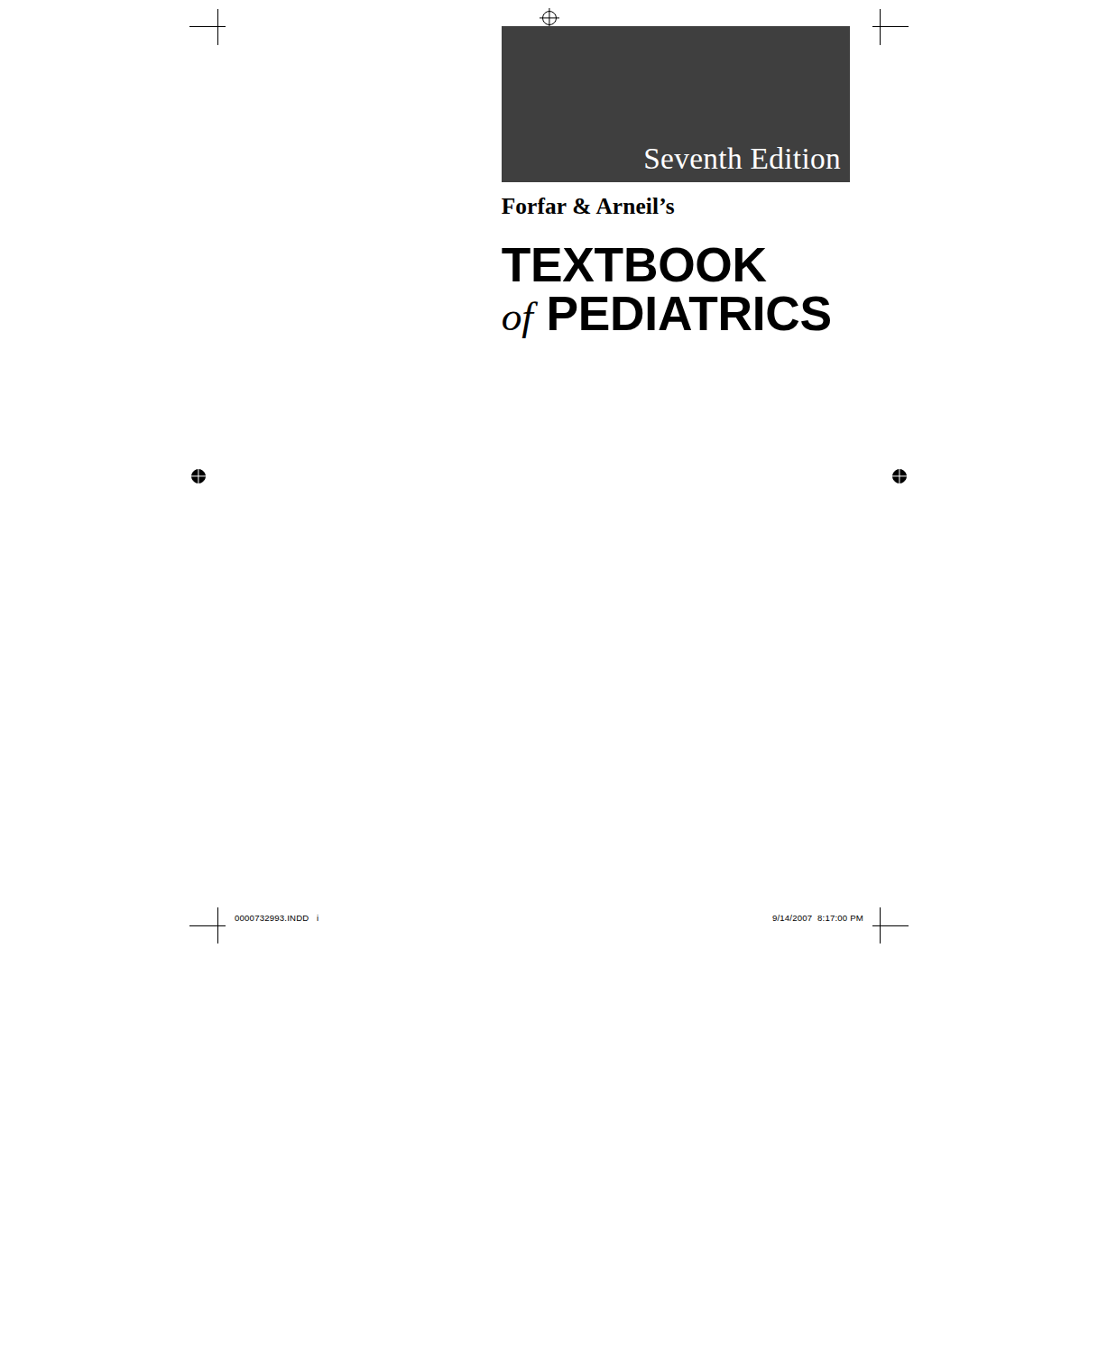Seventh Edition
Forfar & Arneil’s
TEXTBOOK of PEDIATRICS
0000732993.INDD i 9/14/2007 8:17:00 PM